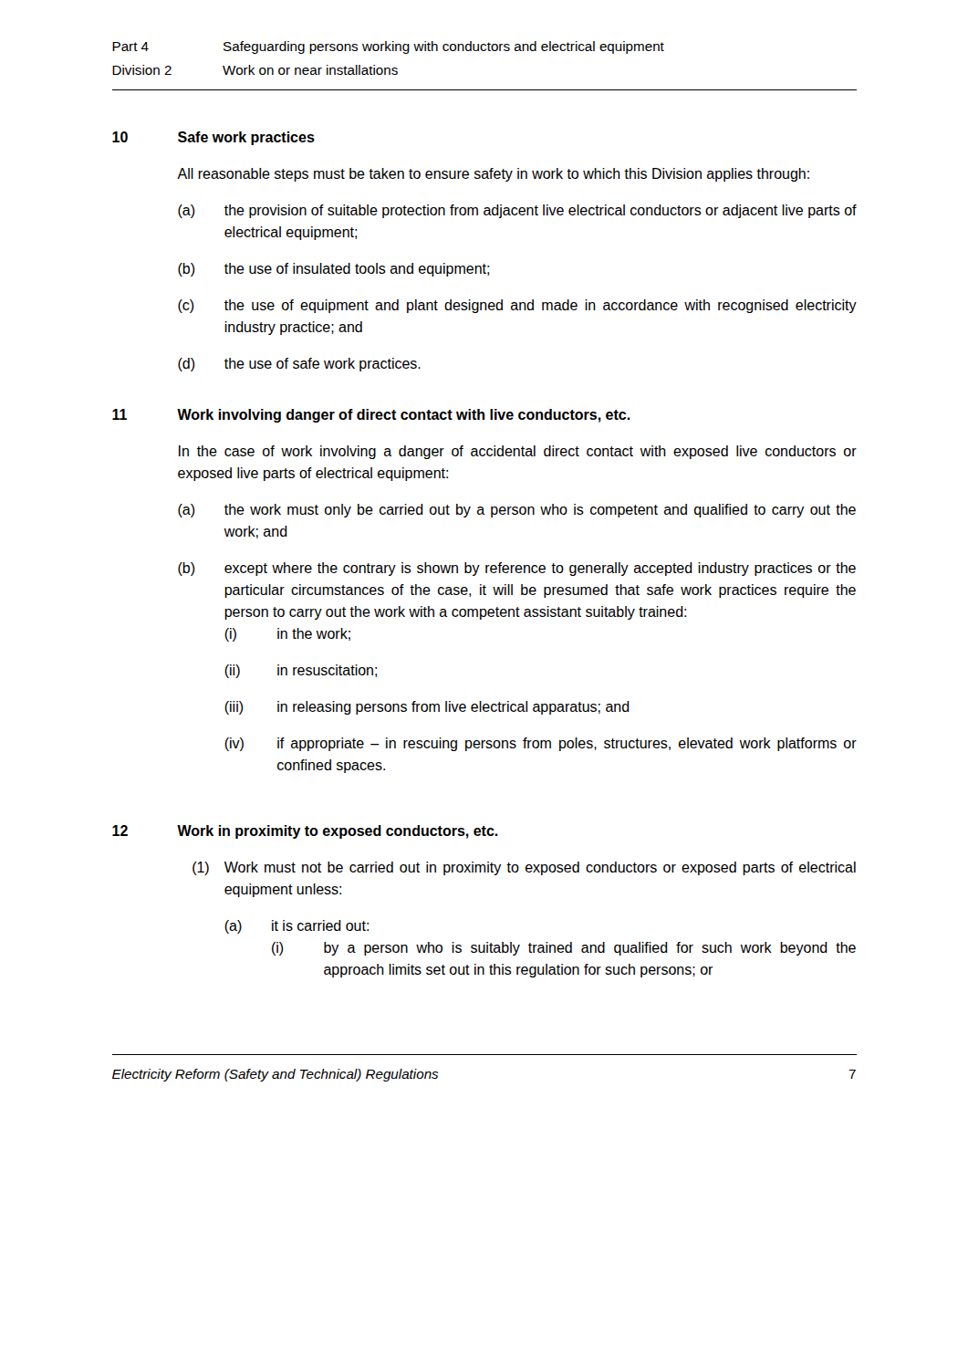Part 4
Safeguarding persons working with conductors and electrical equipment
Division 2
Work on or near installations
10
Safe work practices
All reasonable steps must be taken to ensure safety in work to which this Division applies through:
(a) the provision of suitable protection from adjacent live electrical conductors or adjacent live parts of electrical equipment;
(b) the use of insulated tools and equipment;
(c) the use of equipment and plant designed and made in accordance with recognised electricity industry practice; and
(d) the use of safe work practices.
11
Work involving danger of direct contact with live conductors, etc.
In the case of work involving a danger of accidental direct contact with exposed live conductors or exposed live parts of electrical equipment:
(a) the work must only be carried out by a person who is competent and qualified to carry out the work; and
(b) except where the contrary is shown by reference to generally accepted industry practices or the particular circumstances of the case, it will be presumed that safe work practices require the person to carry out the work with a competent assistant suitably trained:
(i) in the work;
(ii) in resuscitation;
(iii) in releasing persons from live electrical apparatus; and
(iv) if appropriate – in rescuing persons from poles, structures, elevated work platforms or confined spaces.
12
Work in proximity to exposed conductors, etc.
(1)
Work must not be carried out in proximity to exposed conductors or exposed parts of electrical equipment unless:
(a) it is carried out:
(i) by a person who is suitably trained and qualified for such work beyond the approach limits set out in this regulation for such persons; or
Electricity Reform (Safety and Technical) Regulations
7